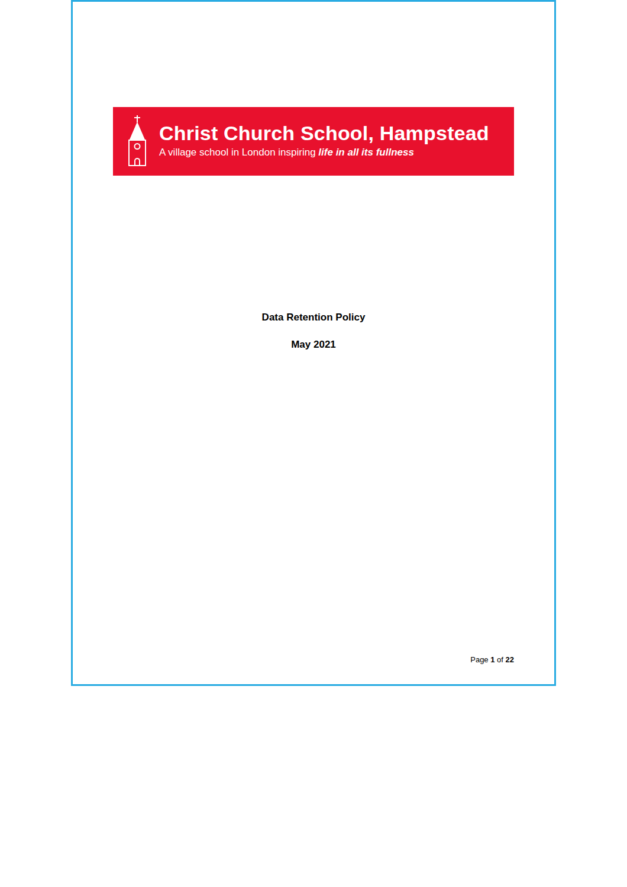Christ Church School, Hampstead
A village school in London inspiring life in all its fullness
Data Retention Policy
May 2021
Page 1 of 22